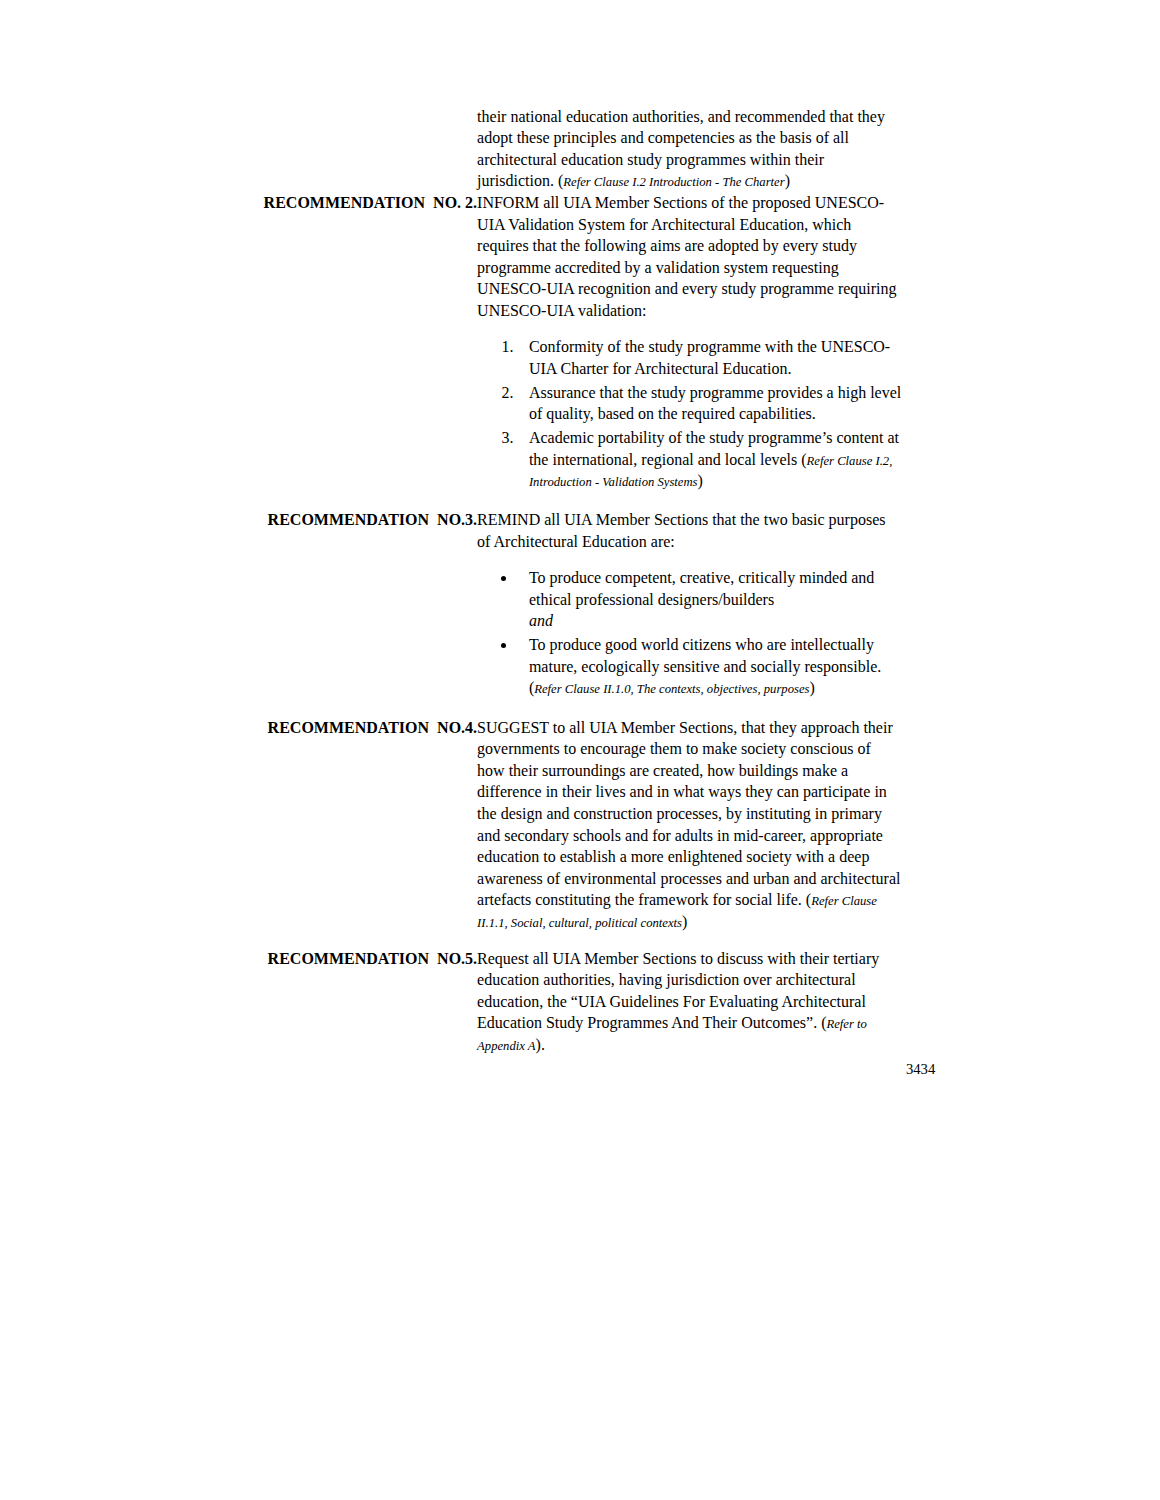| | their national education authorities, and recommended that they adopt these principles and competencies as the basis of all architectural education study programmes within their jurisdiction. ( Refer Clause I.2 Introduction - The Charter ) |
| RECOMMENDATION NO. 2. | INFORM all UIA Member Sections of the proposed UNESCO-UIA Validation System for Architectural Education, which requires that the following aims are adopted by every study programme accredited by a validation system requesting UNESCO-UIA recognition and every study programme requiring UNESCO-UIA validation: Conformity of the study programme with the UNESCO-UIA Charter for Architectural Education. Assurance that the study programme provides a high level of quality, based on the required capabilities. Academic portability of the study programme’s content at the international, regional and local levels ( Refer Clause I.2, Introduction - Validation Systems ) |
| RECOMMENDATION NO.3. | REMIND all UIA Member Sections that the two basic purposes of Architectural Education are: To produce competent, creative, critically minded and ethical professional designers/builders and To produce good world citizens who are intellectually mature, ecologically sensitive and socially responsible. ( Refer Clause II.1.0, The contexts, objectives, purposes ) |
| RECOMMENDATION NO.4. | SUGGEST to all UIA Member Sections, that they approach their governments to encourage them to make society conscious of how their surroundings are created, how buildings make a difference in their lives and in what ways they can participate in the design and construction processes, by instituting in primary and secondary schools and for adults in mid-career, appropriate education to establish a more enlightened society with a deep awareness of environmental processes and urban and architectural artefacts constituting the framework for social life. ( Refer Clause II.1.1, Social, cultural, political contexts ) |
| RECOMMENDATION NO.5. | Request all UIA Member Sections to discuss with their tertiary education authorities, having jurisdiction over architectural education, the “UIA Guidelines For Evaluating Architectural Education Study Programmes And Their Outcomes”. ( Refer to Appendix A ). |
3434